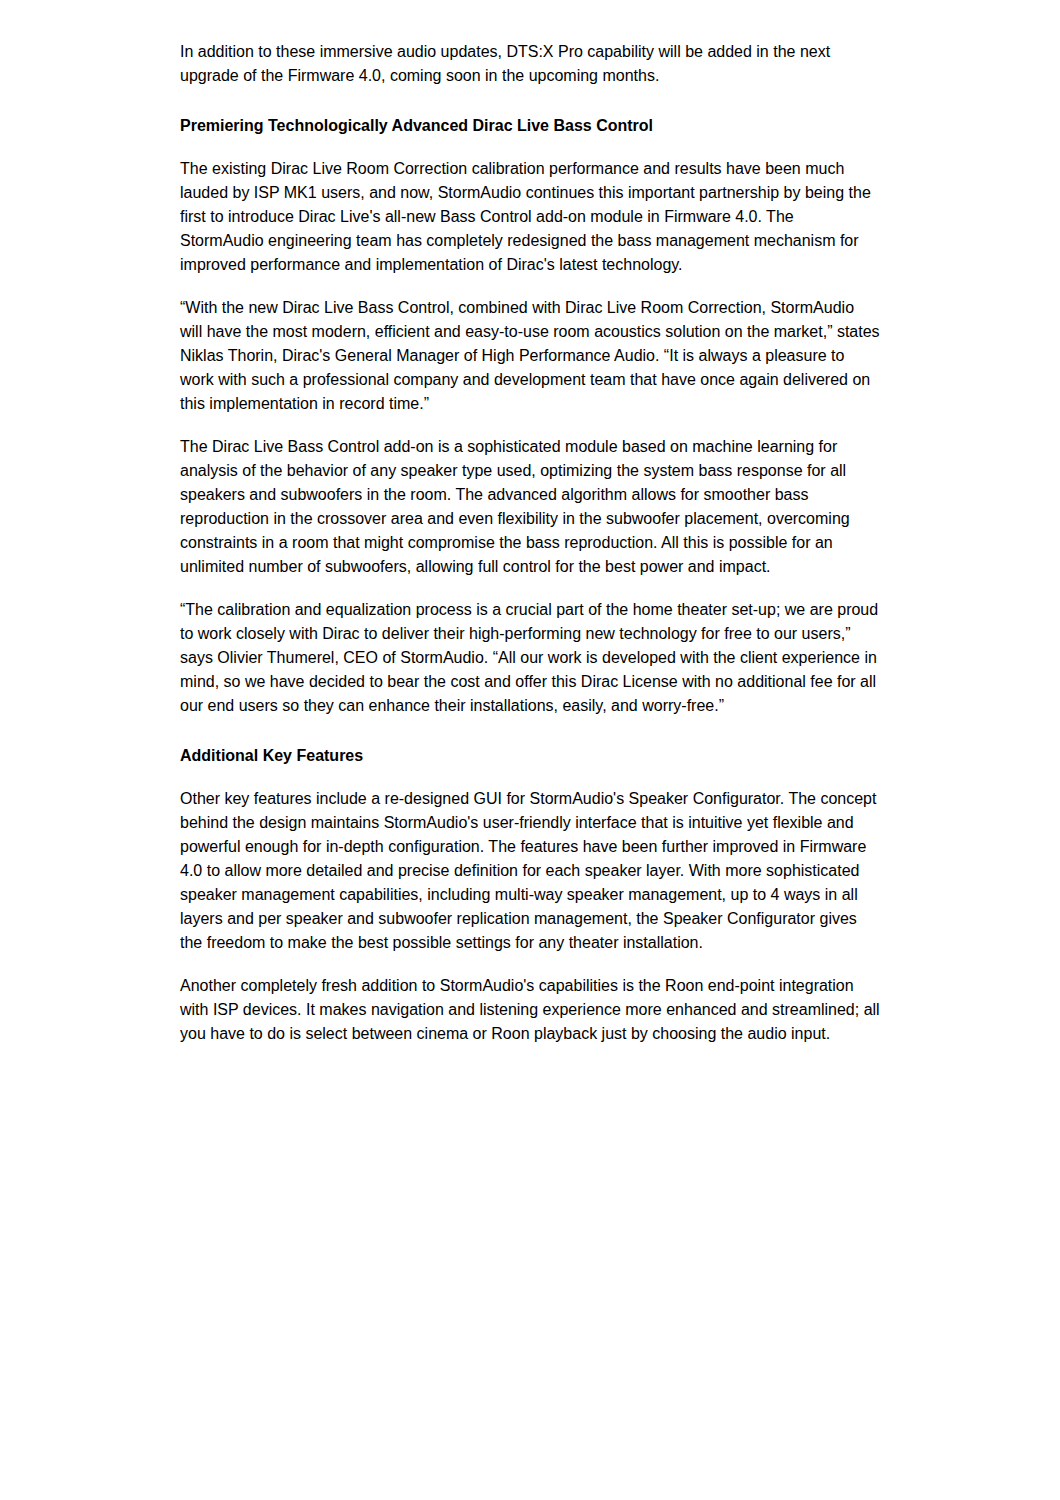In addition to these immersive audio updates, DTS:X Pro capability will be added in the next upgrade of the Firmware 4.0, coming soon in the upcoming months.
Premiering Technologically Advanced Dirac Live Bass Control
The existing Dirac Live Room Correction calibration performance and results have been much lauded by ISP MK1 users, and now, StormAudio continues this important partnership by being the first to introduce Dirac Live's all-new Bass Control add-on module in Firmware 4.0. The StormAudio engineering team has completely redesigned the bass management mechanism for improved performance and implementation of Dirac's latest technology.
“With the new Dirac Live Bass Control, combined with Dirac Live Room Correction, StormAudio will have the most modern, efficient and easy-to-use room acoustics solution on the market,” states Niklas Thorin, Dirac's General Manager of High Performance Audio. “It is always a pleasure to work with such a professional company and development team that have once again delivered on this implementation in record time.”
The Dirac Live Bass Control add-on is a sophisticated module based on machine learning for analysis of the behavior of any speaker type used, optimizing the system bass response for all speakers and subwoofers in the room. The advanced algorithm allows for smoother bass reproduction in the crossover area and even flexibility in the subwoofer placement, overcoming constraints in a room that might compromise the bass reproduction. All this is possible for an unlimited number of subwoofers, allowing full control for the best power and impact.
“The calibration and equalization process is a crucial part of the home theater set-up; we are proud to work closely with Dirac to deliver their high-performing new technology for free to our users,” says Olivier Thumerel, CEO of StormAudio. “All our work is developed with the client experience in mind, so we have decided to bear the cost and offer this Dirac License with no additional fee for all our end users so they can enhance their installations, easily, and worry-free.”
Additional Key Features
Other key features include a re-designed GUI for StormAudio's Speaker Configurator. The concept behind the design maintains StormAudio's user-friendly interface that is intuitive yet flexible and powerful enough for in-depth configuration. The features have been further improved in Firmware 4.0 to allow more detailed and precise definition for each speaker layer. With more sophisticated speaker management capabilities, including multi-way speaker management, up to 4 ways in all layers and per speaker and subwoofer replication management, the Speaker Configurator gives the freedom to make the best possible settings for any theater installation.
Another completely fresh addition to StormAudio's capabilities is the Roon end-point integration with ISP devices. It makes navigation and listening experience more enhanced and streamlined; all you have to do is select between cinema or Roon playback just by choosing the audio input.